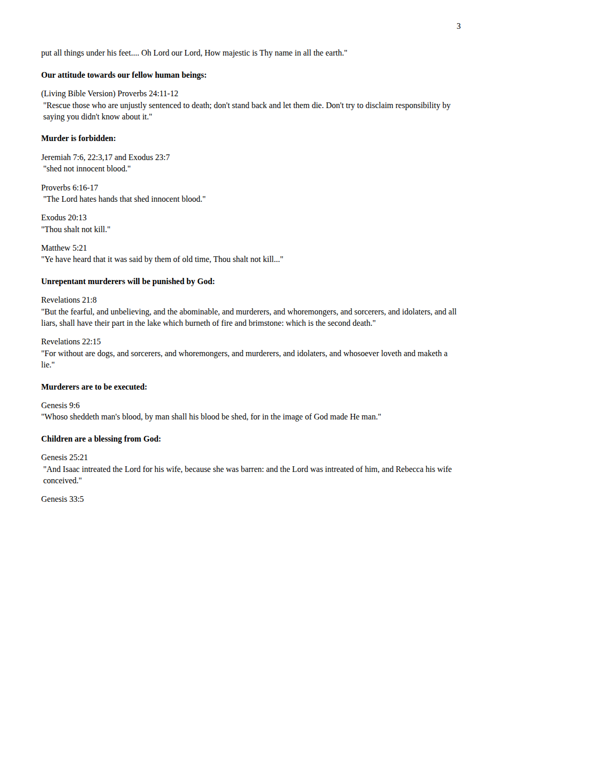3
put all things under his feet.... Oh Lord our Lord, How majestic is Thy name in all the earth."
Our attitude towards our fellow human beings:
(Living Bible Version) Proverbs 24:11-12
"Rescue those who are unjustly sentenced to death; don't stand back and let them die. Don't try to disclaim responsibility by saying you didn't know about it."
Murder is forbidden:
Jeremiah 7:6, 22:3,17 and Exodus 23:7
"shed not innocent blood."
Proverbs 6:16-17
"The Lord hates hands that shed innocent blood."
Exodus 20:13
"Thou shalt not kill."
Matthew 5:21
"Ye have heard that it was said by them of old time, Thou shalt not kill..."
Unrepentant murderers will be punished by God:
Revelations 21:8
"But the fearful, and unbelieving, and the abominable, and murderers, and whoremongers, and sorcerers, and idolaters, and all liars, shall have their part in the lake which burneth of fire and brimstone: which is the second death."
Revelations 22:15
"For without are dogs, and sorcerers, and whoremongers, and murderers, and idolaters, and whosoever loveth and maketh a lie."
Murderers are to be executed:
Genesis 9:6
"Whoso sheddeth man's blood, by man shall his blood be shed, for in the image of God made He man."
Children are a blessing from God:
Genesis 25:21
"And Isaac intreated the Lord for his wife, because she was barren: and the Lord was intreated of him, and Rebecca his wife conceived."
Genesis 33:5